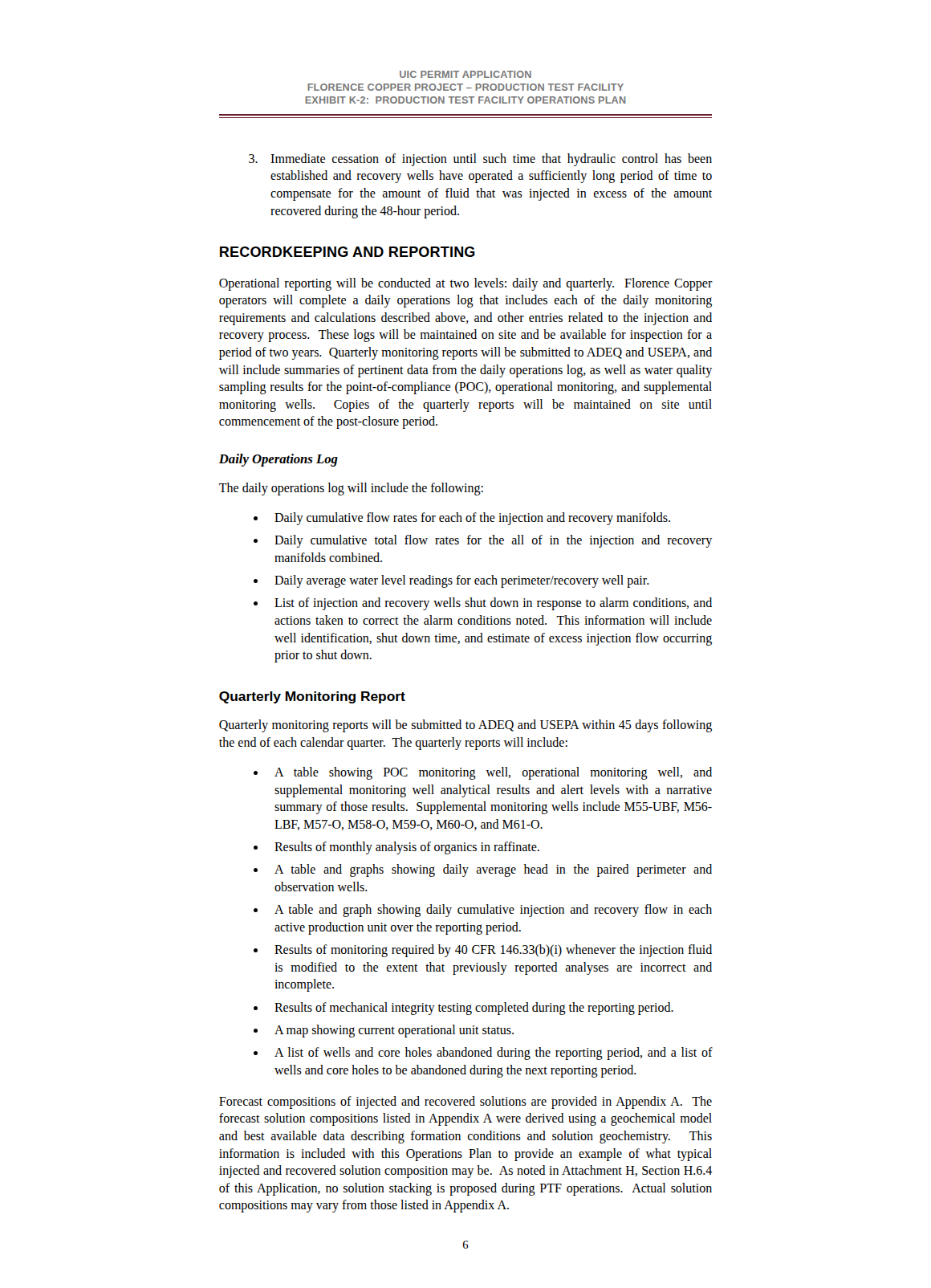UIC PERMIT APPLICATION FLORENCE COPPER PROJECT – PRODUCTION TEST FACILITY EXHIBIT K-2: PRODUCTION TEST FACILITY OPERATIONS PLAN
Immediate cessation of injection until such time that hydraulic control has been established and recovery wells have operated a sufficiently long period of time to compensate for the amount of fluid that was injected in excess of the amount recovered during the 48-hour period.
RECORDKEEPING AND REPORTING
Operational reporting will be conducted at two levels: daily and quarterly. Florence Copper operators will complete a daily operations log that includes each of the daily monitoring requirements and calculations described above, and other entries related to the injection and recovery process. These logs will be maintained on site and be available for inspection for a period of two years. Quarterly monitoring reports will be submitted to ADEQ and USEPA, and will include summaries of pertinent data from the daily operations log, as well as water quality sampling results for the point-of-compliance (POC), operational monitoring, and supplemental monitoring wells. Copies of the quarterly reports will be maintained on site until commencement of the post-closure period.
Daily Operations Log
The daily operations log will include the following:
Daily cumulative flow rates for each of the injection and recovery manifolds.
Daily cumulative total flow rates for the all of in the injection and recovery manifolds combined.
Daily average water level readings for each perimeter/recovery well pair.
List of injection and recovery wells shut down in response to alarm conditions, and actions taken to correct the alarm conditions noted. This information will include well identification, shut down time, and estimate of excess injection flow occurring prior to shut down.
Quarterly Monitoring Report
Quarterly monitoring reports will be submitted to ADEQ and USEPA within 45 days following the end of each calendar quarter. The quarterly reports will include:
A table showing POC monitoring well, operational monitoring well, and supplemental monitoring well analytical results and alert levels with a narrative summary of those results. Supplemental monitoring wells include M55-UBF, M56-LBF, M57-O, M58-O, M59-O, M60-O, and M61-O.
Results of monthly analysis of organics in raffinate.
A table and graphs showing daily average head in the paired perimeter and observation wells.
A table and graph showing daily cumulative injection and recovery flow in each active production unit over the reporting period.
Results of monitoring required by 40 CFR 146.33(b)(i) whenever the injection fluid is modified to the extent that previously reported analyses are incorrect and incomplete.
Results of mechanical integrity testing completed during the reporting period.
A map showing current operational unit status.
A list of wells and core holes abandoned during the reporting period, and a list of wells and core holes to be abandoned during the next reporting period.
Forecast compositions of injected and recovered solutions are provided in Appendix A. The forecast solution compositions listed in Appendix A were derived using a geochemical model and best available data describing formation conditions and solution geochemistry. This information is included with this Operations Plan to provide an example of what typical injected and recovered solution composition may be. As noted in Attachment H, Section H.6.4 of this Application, no solution stacking is proposed during PTF operations. Actual solution compositions may vary from those listed in Appendix A.
6